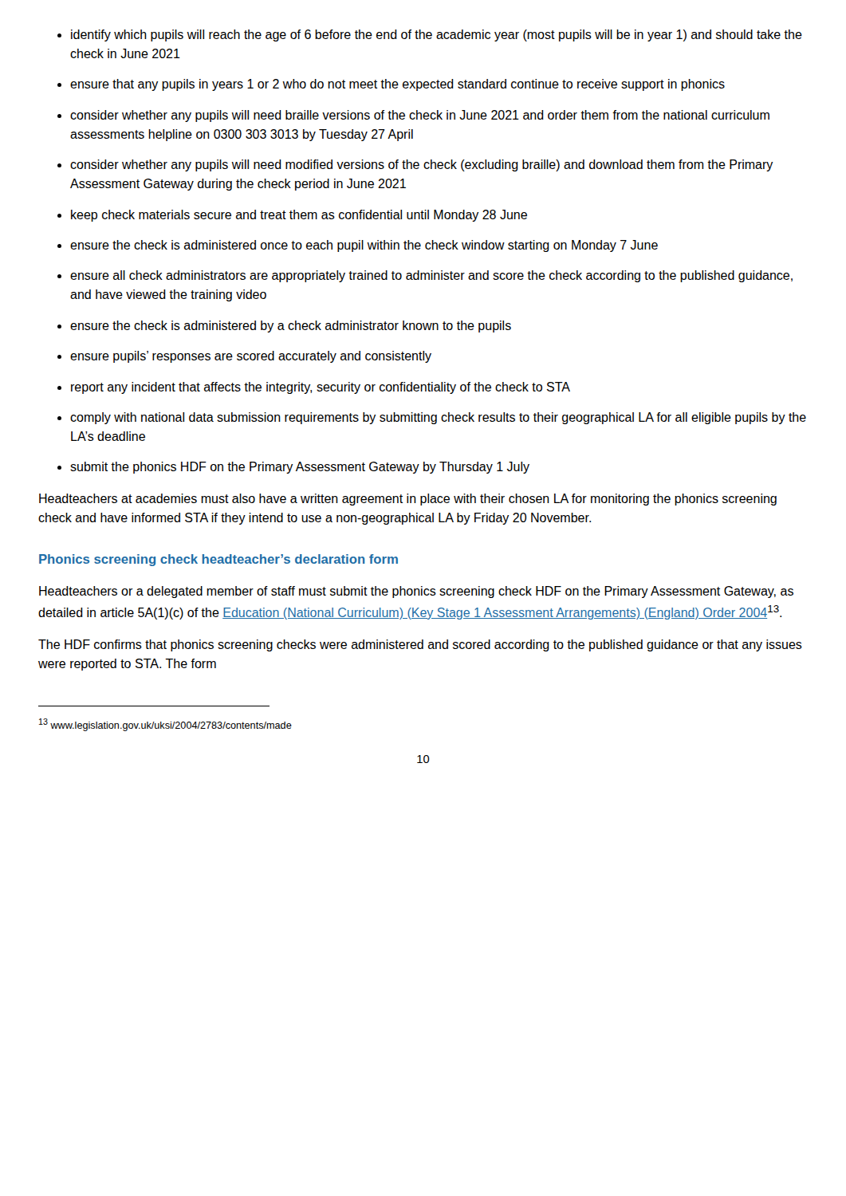identify which pupils will reach the age of 6 before the end of the academic year (most pupils will be in year 1) and should take the check in June 2021
ensure that any pupils in years 1 or 2 who do not meet the expected standard continue to receive support in phonics
consider whether any pupils will need braille versions of the check in June 2021 and order them from the national curriculum assessments helpline on 0300 303 3013 by Tuesday 27 April
consider whether any pupils will need modified versions of the check (excluding braille) and download them from the Primary Assessment Gateway during the check period in June 2021
keep check materials secure and treat them as confidential until Monday 28 June
ensure the check is administered once to each pupil within the check window starting on Monday 7 June
ensure all check administrators are appropriately trained to administer and score the check according to the published guidance, and have viewed the training video
ensure the check is administered by a check administrator known to the pupils
ensure pupils’ responses are scored accurately and consistently
report any incident that affects the integrity, security or confidentiality of the check to STA
comply with national data submission requirements by submitting check results to their geographical LA for all eligible pupils by the LA’s deadline
submit the phonics HDF on the Primary Assessment Gateway by Thursday 1 July
Headteachers at academies must also have a written agreement in place with their chosen LA for monitoring the phonics screening check and have informed STA if they intend to use a non-geographical LA by Friday 20 November.
Phonics screening check headteacher’s declaration form
Headteachers or a delegated member of staff must submit the phonics screening check HDF on the Primary Assessment Gateway, as detailed in article 5A(1)(c) of the Education (National Curriculum) (Key Stage 1 Assessment Arrangements) (England) Order 200413.
The HDF confirms that phonics screening checks were administered and scored according to the published guidance or that any issues were reported to STA. The form
13 www.legislation.gov.uk/uksi/2004/2783/contents/made
10